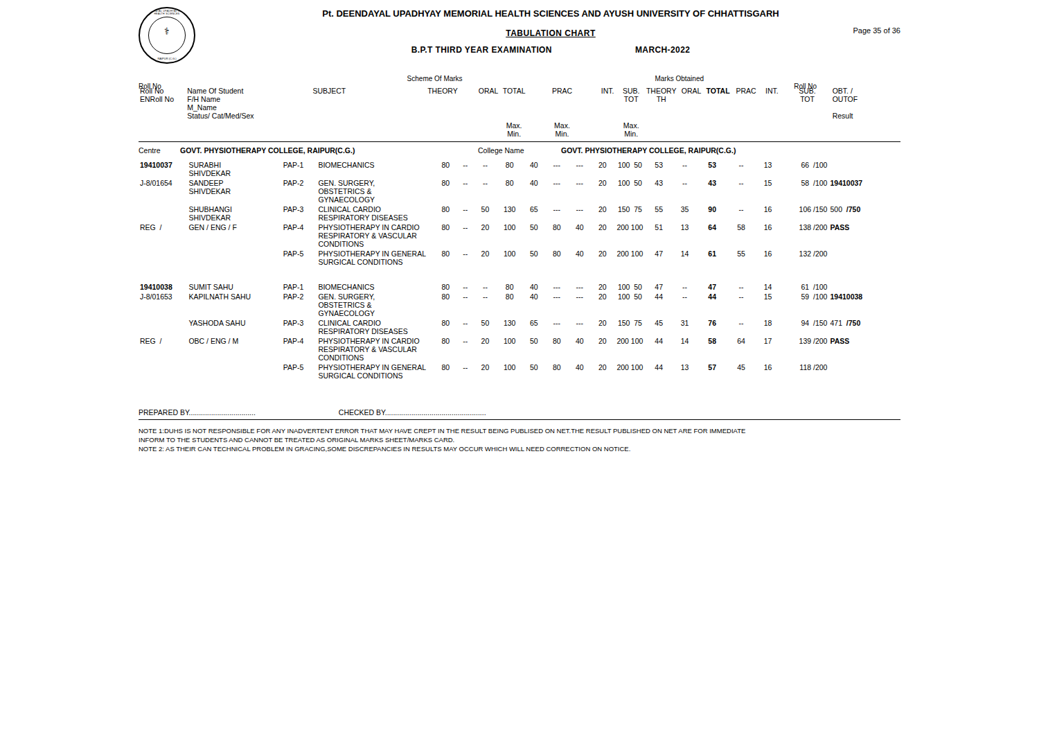Page 35 of 36
PT. DEENDAYAL UPADHYAY MEMORIAL HEALTH SCIENCES
⚕
RAIPUR (C.G.)
Pt. DEENDAYAL UPADHYAY MEMORIAL HEALTH SCIENCES AND AYUSH UNIVERSITY OF CHHATTISGARH
TABULATION CHART
B.P.T THIRD YEAR EXAMINATION MARCH-2022
| | | Scheme Of Marks | Marks Obtained | |
| Roll No | | | | Roll No |
| Roll No ENRoll No | Name Of Student F/H Name M_Name Status/ Cat/Med/Sex | | SUBJECT | THEORY | | ORAL | TOTAL | | PRAC | | INT. | SUB. TOT | THEORY TH | ORAL | TOTAL | PRAC | INT. | SUB. TOT | OBT. / OUTOF Result |
| | | | | | Max. Min. | | Max. Min. | | | Max. Min. | |
Centre
GOVT. PHYSIOTHERAPY COLLEGE, RAIPUR(C.G.)
College Name
GOVT. PHYSIOTHERAPY COLLEGE, RAIPUR(C.G.)
| 19410037 | SURABHI SHIVDEKAR | PAP-1 | BIOMECHANICS | 80 | -- | -- | 80 | 40 | --- | --- | 20 | 100 50 | 53 | -- | 53 | -- | 13 | 66 /100 | |
| J-8/01654 | SANDEEP SHIVDEKAR | PAP-2 | GEN. SURGERY, OBSTETRICS & GYNAECOLOGY | 80 | -- | -- | 80 | 40 | --- | --- | 20 | 100 50 | 43 | -- | 43 | -- | 15 | 58 /100 | 19410037 |
| | SHUBHANGI SHIVDEKAR | PAP-3 | CLINICAL CARDIO RESPIRATORY DISEASES | 80 | -- | 50 | 130 | 65 | --- | --- | 20 | 150 75 | 55 | 35 | 90 | -- | 16 | 106 /150 | 500 /750 |
| REG / | GEN / ENG / F | PAP-4 | PHYSIOTHERAPY IN CARDIO RESPIRATORY & VASCULAR CONDITIONS | 80 | -- | 20 | 100 | 50 | 80 | 40 | 20 | 200 100 | 51 | 13 | 64 | 58 | 16 | 138 /200 | PASS |
| | | PAP-5 | PHYSIOTHERAPY IN GENERAL SURGICAL CONDITIONS | 80 | -- | 20 | 100 | 50 | 80 | 40 | 20 | 200 100 | 47 | 14 | 61 | 55 | 16 | 132 /200 | |
| 19410038 | SUMIT SAHU | PAP-1 | BIOMECHANICS | 80 | -- | -- | 80 | 40 | --- | --- | 20 | 100 50 | 47 | -- | 47 | -- | 14 | 61 /100 | |
| J-8/01653 | KAPILNATH SAHU | PAP-2 | GEN. SURGERY, OBSTETRICS & GYNAECOLOGY | 80 | -- | -- | 80 | 40 | --- | --- | 20 | 100 50 | 44 | -- | 44 | -- | 15 | 59 /100 | 19410038 |
| | YASHODA SAHU | PAP-3 | CLINICAL CARDIO RESPIRATORY DISEASES | 80 | -- | 50 | 130 | 65 | --- | --- | 20 | 150 75 | 45 | 31 | 76 | -- | 18 | 94 /150 | 471 /750 |
| REG / | OBC / ENG / M | PAP-4 | PHYSIOTHERAPY IN CARDIO RESPIRATORY & VASCULAR CONDITIONS | 80 | -- | 20 | 100 | 50 | 80 | 40 | 20 | 200 100 | 44 | 14 | 58 | 64 | 17 | 139 /200 | PASS |
| | | PAP-5 | PHYSIOTHERAPY IN GENERAL SURGICAL CONDITIONS | 80 | -- | 20 | 100 | 50 | 80 | 40 | 20 | 200 100 | 44 | 13 | 57 | 45 | 16 | 118 /200 | |
PREPARED BY................................. CHECKED BY..................................................
NOTE 1:DUHS IS NOT RESPONSIBLE FOR ANY INADVERTENT ERROR THAT MAY HAVE CREPT IN THE RESULT BEING PUBLISED ON NET.THE RESULT PUBLISHED ON NET ARE FOR IMMEDIATE
INFORM TO THE STUDENTS AND CANNOT BE TREATED AS ORIGINAL MARKS SHEET/MARKS CARD.
NOTE 2: AS THEIR CAN TECHNICAL PROBLEM IN GRACING,SOME DISCREPANCIES IN RESULTS MAY OCCUR WHICH WILL NEED CORRECTION ON NOTICE.